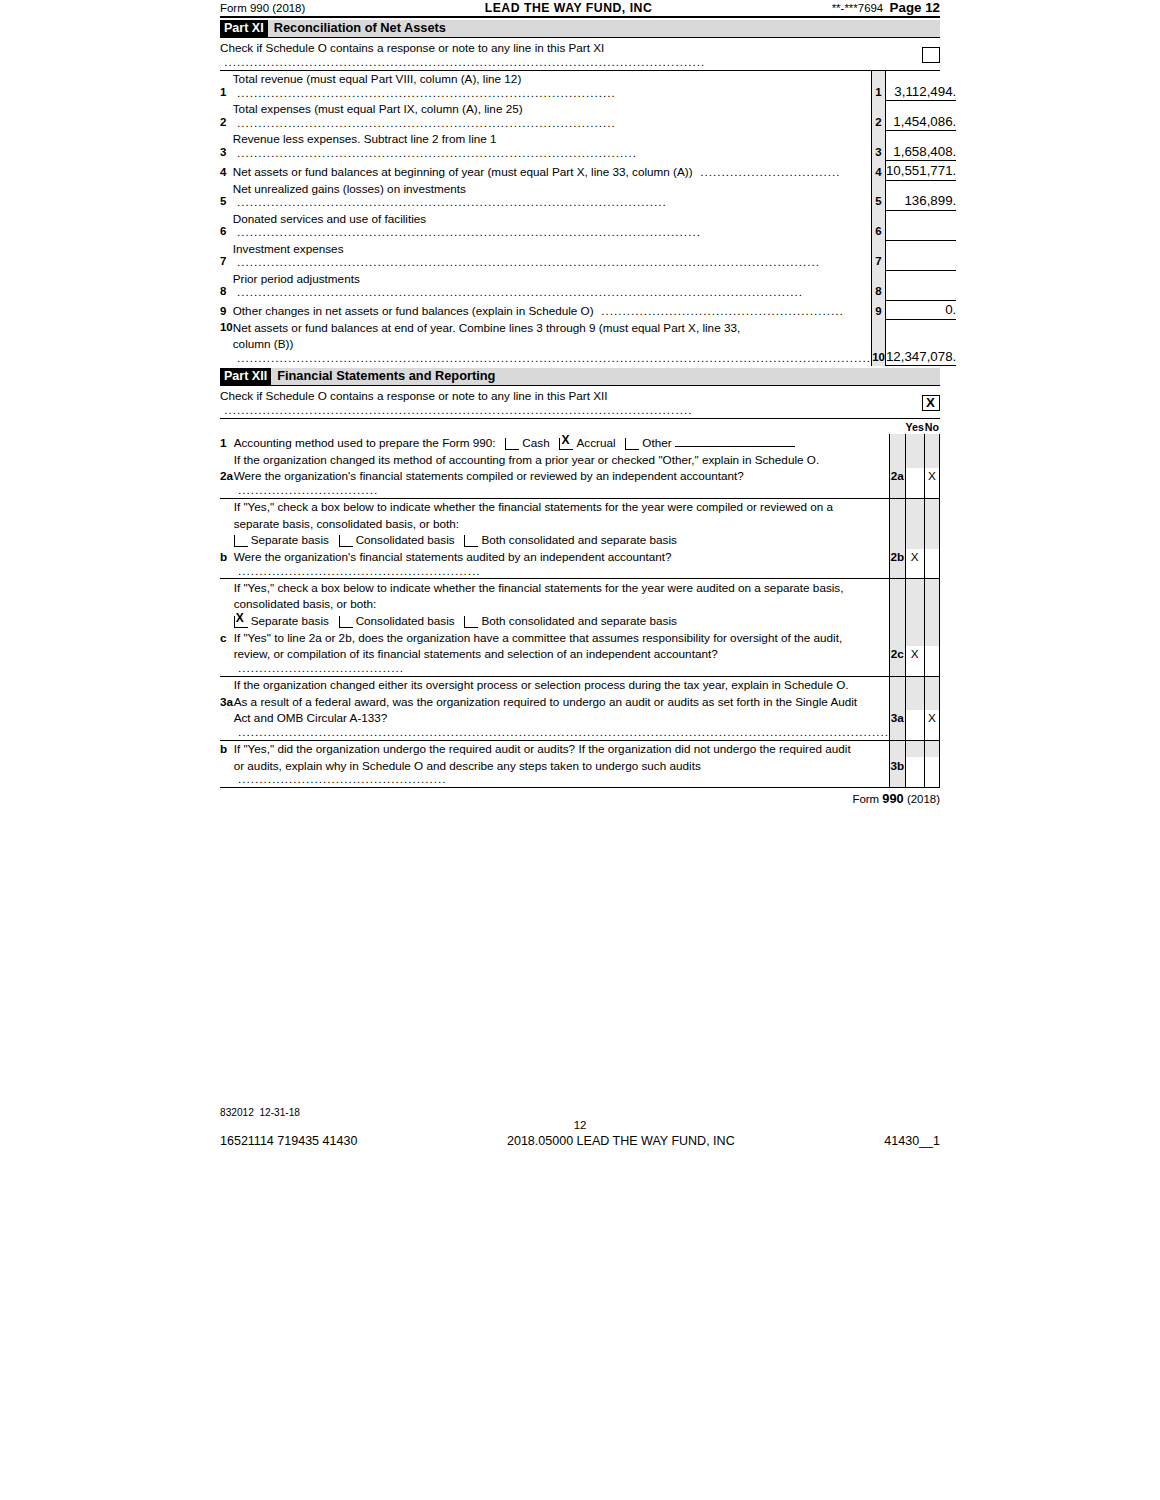Form 990 (2018)
LEAD THE WAY FUND, INC
**-***7694 Page 12
Part XI
Reconciliation of Net Assets
Check if Schedule O contains a response or note to any line in this Part XI .................................................................................................................
| 1 | Total revenue (must equal Part VIII, column (A), line 12) ......................................................................................... | 1 | 3,112,494. |
| 2 | Total expenses (must equal Part IX, column (A), line 25) ......................................................................................... | 2 | 1,454,086. |
| 3 | Revenue less expenses. Subtract line 2 from line 1 .............................................................................................. | 3 | 1,658,408. |
| 4 | Net assets or fund balances at beginning of year (must equal Part X, line 33, column (A)) ................................. | 4 | 10,551,771. |
| 5 | Net unrealized gains (losses) on investments ..................................................................................................... | 5 | 136,899. |
| 6 | Donated services and use of facilities ............................................................................................................. | 6 | |
| 7 | Investment expenses ......................................................................................................................................... | 7 | |
| 8 | Prior period adjustments ..................................................................................................................................... | 8 | |
| 9 | Other changes in net assets or fund balances (explain in Schedule O) ......................................................... | 9 | 0. |
| 10 | Net assets or fund balances at end of year. Combine lines 3 through 9 (must equal Part X, line 33, | | |
| | column (B)) ..................................................................................................................................................... | 10 | 12,347,078. |
Part XII
Financial Statements and Reporting
Check if Schedule O contains a response or note to any line in this Part XII ..............................................................................................................
| | | | Yes | No |
| 1 | Accounting method used to prepare the Form 990: Cash Accrual Other | | | |
| | If the organization changed its method of accounting from a prior year or checked "Other," explain in Schedule O. | | | |
| 2a | Were the organization's financial statements compiled or reviewed by an independent accountant? ................................. | 2a | | X |
| | If "Yes," check a box below to indicate whether the financial statements for the year were compiled or reviewed on a | | | |
| | separate basis, consolidated basis, or both: | | | |
| | Separate basis Consolidated basis Both consolidated and separate basis | | | |
| b | Were the organization's financial statements audited by an independent accountant? ......................................................... | 2b | X | |
| | If "Yes," check a box below to indicate whether the financial statements for the year were audited on a separate basis, | | | |
| | consolidated basis, or both: | | | |
| | Separate basis Consolidated basis Both consolidated and separate basis | | | |
| c | If "Yes" to line 2a or 2b, does the organization have a committee that assumes responsibility for oversight of the audit, | | | |
| | review, or compilation of its financial statements and selection of an independent accountant? ....................................... | 2c | X | |
| | If the organization changed either its oversight process or selection process during the tax year, explain in Schedule O. | | | |
| 3a | As a result of a federal award, was the organization required to undergo an audit or audits as set forth in the Single Audit | | | |
| | Act and OMB Circular A-133? ......................................................................................................................................................... | 3a | | X |
| b | If "Yes," did the organization undergo the required audit or audits? If the organization did not undergo the required audit | | | |
| | or audits, explain why in Schedule O and describe any steps taken to undergo such audits ................................................. | 3b | | |
Form 990 (2018)
832012 12-31-18
12
16521114 719435 41430
2018.05000 LEAD THE WAY FUND, INC
41430__1